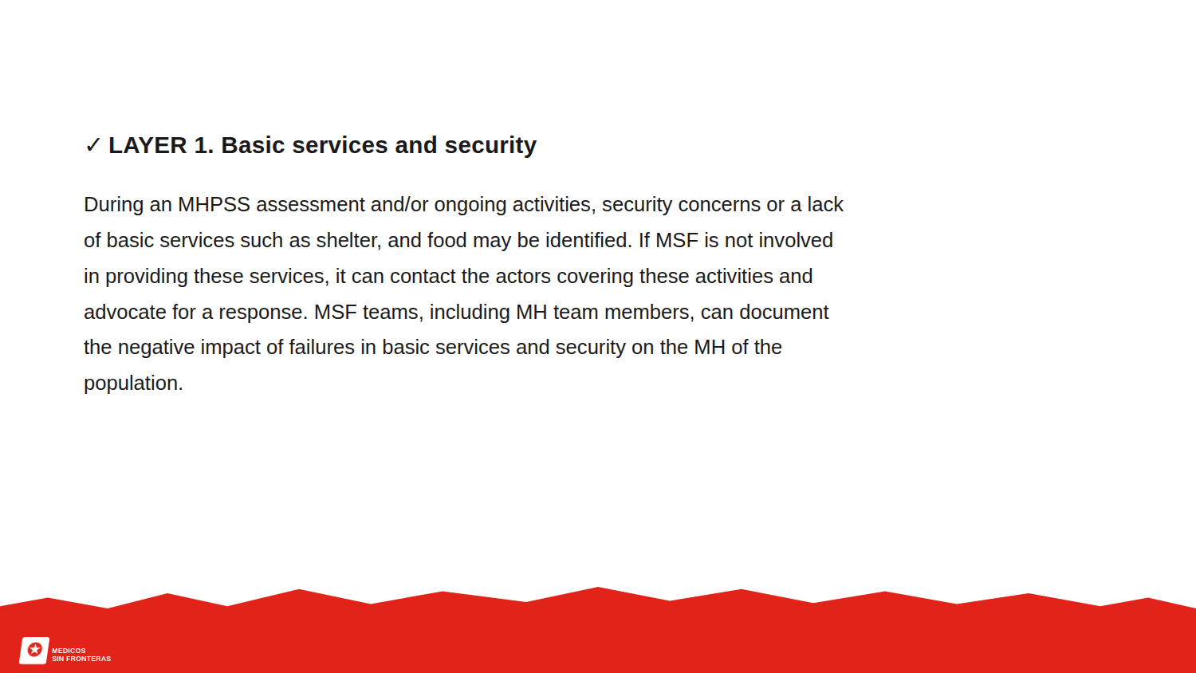✓LAYER 1. Basic services and security
During an MHPSS assessment and/or ongoing activities, security concerns or a lack of basic services such as shelter, and food may be identified. If MSF is not involved in providing these services, it can contact the actors covering these activities and advocate for a response. MSF teams, including MH team members, can document the negative impact of failures in basic services and security on the MH of the population.
✪ Medicos
Sin Fronteras